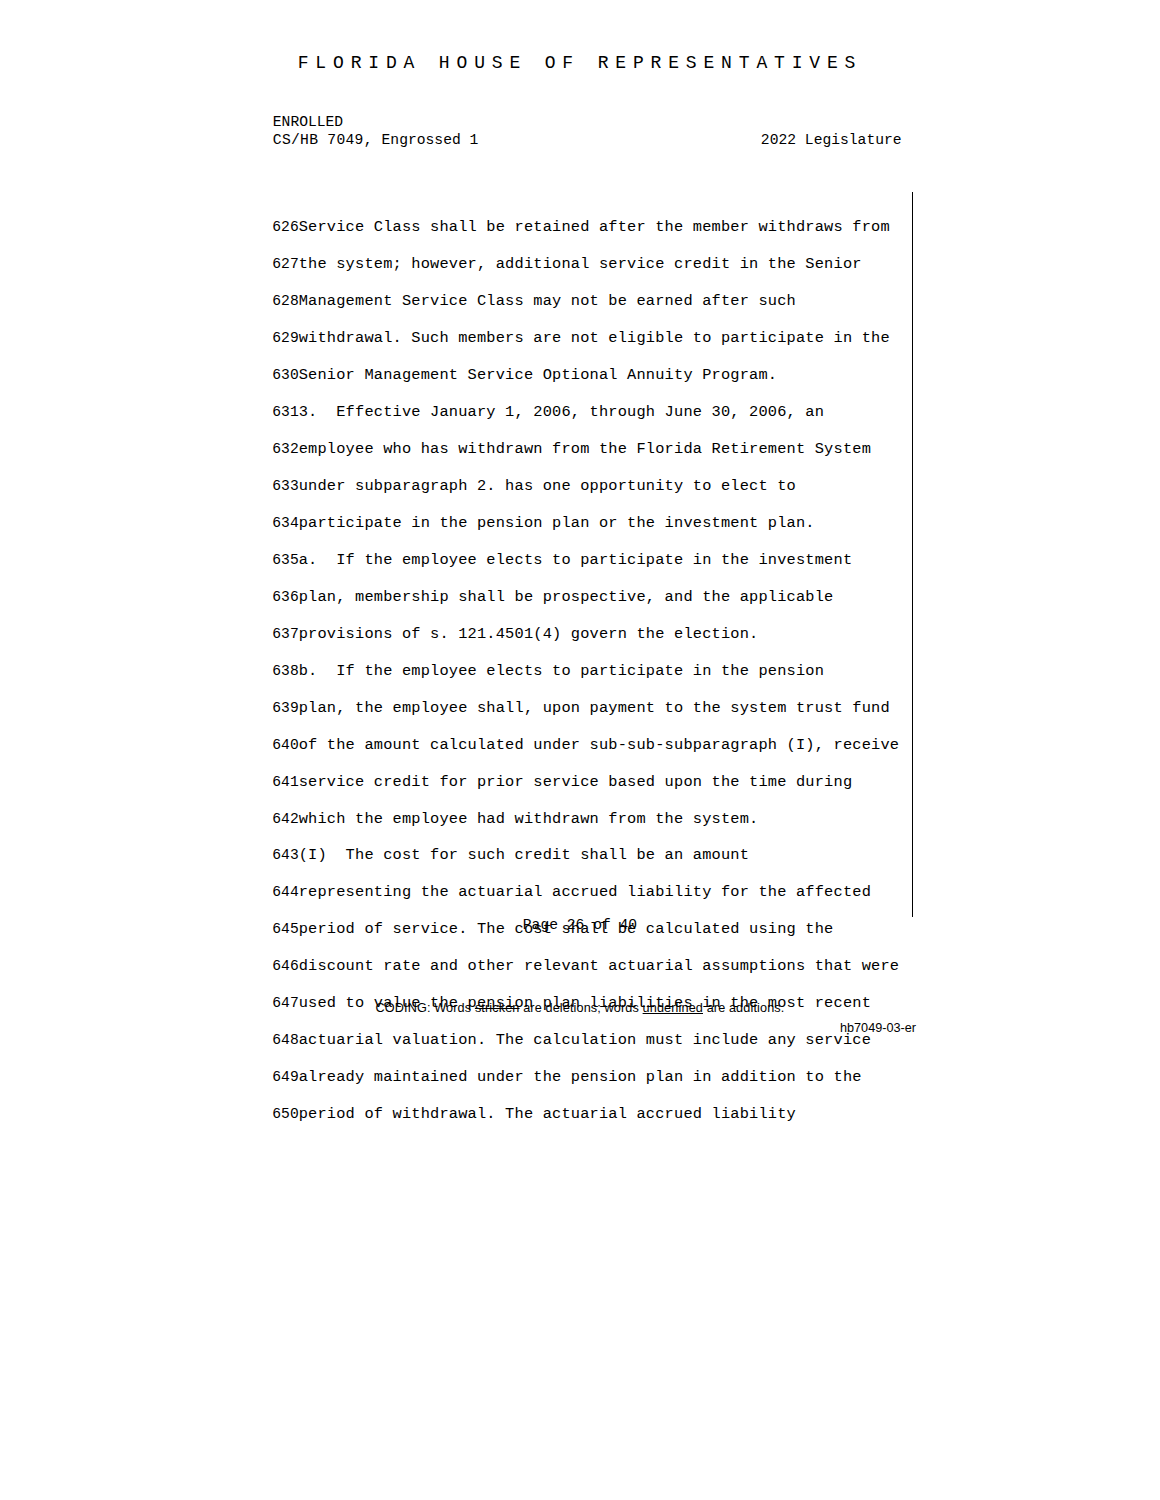FLORIDA HOUSE OF REPRESENTATIVES
ENROLLED CS/HB 7049, Engrossed 1 2022 Legislature
| 626 | Service Class shall be retained after the member withdraws from |
| 627 | the system; however, additional service credit in the Senior |
| 628 | Management Service Class may not be earned after such |
| 629 | withdrawal. Such members are not eligible to participate in the |
| 630 | Senior Management Service Optional Annuity Program. |
| 631 | 3. Effective January 1, 2006, through June 30, 2006, an |
| 632 | employee who has withdrawn from the Florida Retirement System |
| 633 | under subparagraph 2. has one opportunity to elect to |
| 634 | participate in the pension plan or the investment plan. |
| 635 | a. If the employee elects to participate in the investment |
| 636 | plan, membership shall be prospective, and the applicable |
| 637 | provisions of s. 121.4501(4) govern the election. |
| 638 | b. If the employee elects to participate in the pension |
| 639 | plan, the employee shall, upon payment to the system trust fund |
| 640 | of the amount calculated under sub-sub-subparagraph (I), receive |
| 641 | service credit for prior service based upon the time during |
| 642 | which the employee had withdrawn from the system. |
| 643 | (I) The cost for such credit shall be an amount |
| 644 | representing the actuarial accrued liability for the affected |
| 645 | period of service. The cost shall be calculated using the |
| 646 | discount rate and other relevant actuarial assumptions that were |
| 647 | used to value the pension plan liabilities in the most recent |
| 648 | actuarial valuation. The calculation must include any service |
| 649 | already maintained under the pension plan in addition to the |
| 650 | period of withdrawal. The actuarial accrued liability |
Page 26 of 40
CODING: Words stricken are deletions; words underlined are additions.
hb7049-03-er